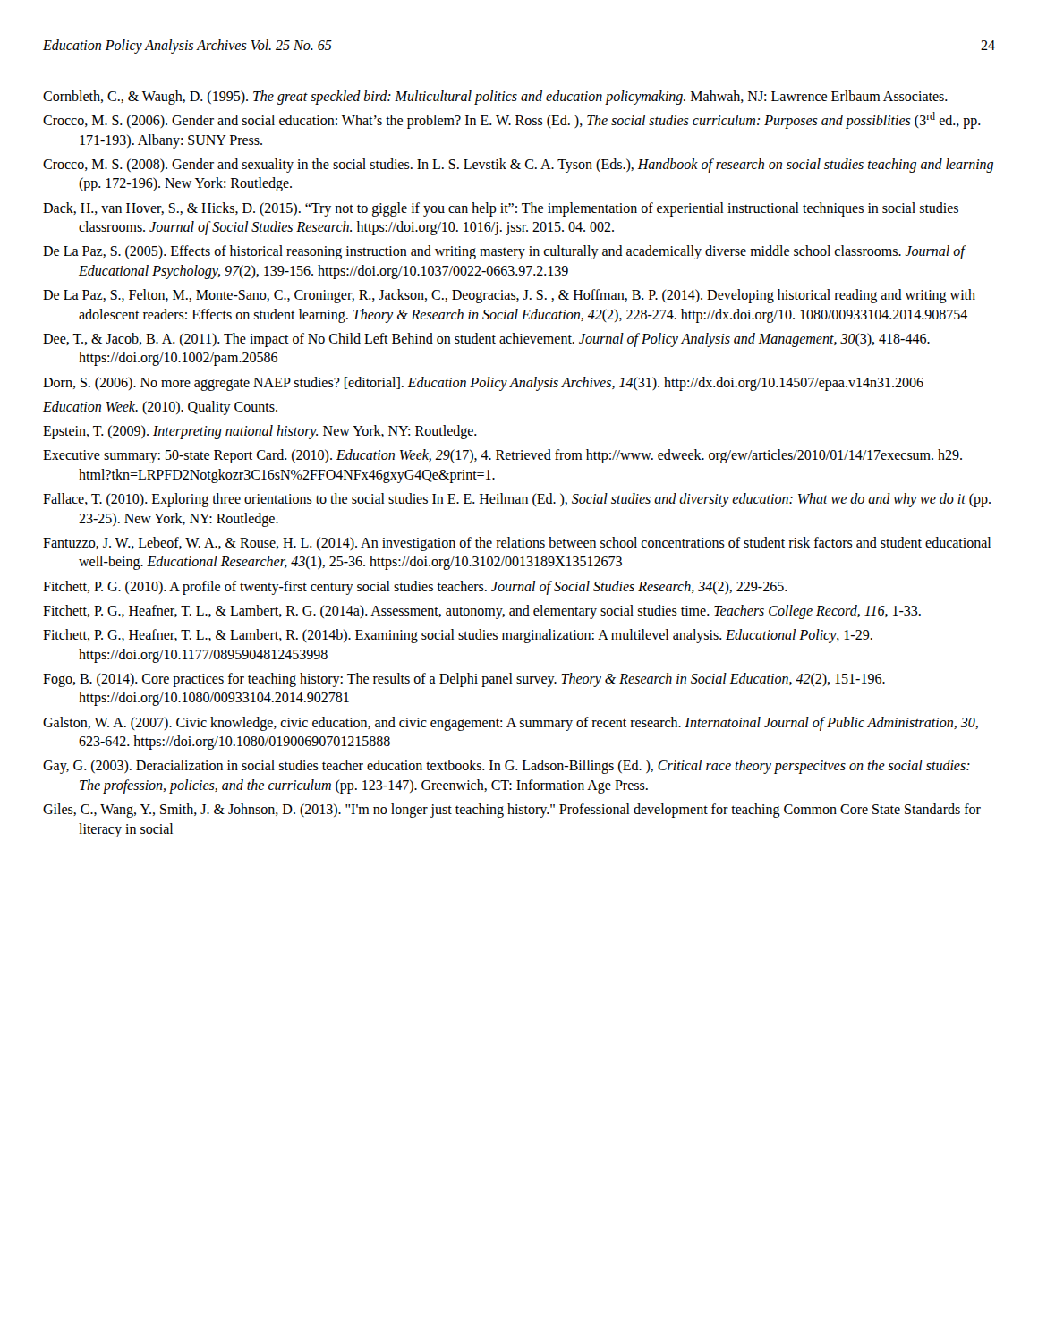Education Policy Analysis Archives Vol. 25 No. 65 24
Cornbleth, C., & Waugh, D. (1995). The great speckled bird: Multicultural politics and education policymaking. Mahwah, NJ: Lawrence Erlbaum Associates.
Crocco, M. S. (2006). Gender and social education: What’s the problem? In E. W. Ross (Ed. ), The social studies curriculum: Purposes and possiblities (3rd ed., pp. 171-193). Albany: SUNY Press.
Crocco, M. S. (2008). Gender and sexuality in the social studies. In L. S. Levstik & C. A. Tyson (Eds.), Handbook of research on social studies teaching and learning (pp. 172-196). New York: Routledge.
Dack, H., van Hover, S., & Hicks, D. (2015). “Try not to giggle if you can help it”: The implementation of experiential instructional techniques in social studies classrooms. Journal of Social Studies Research. https://doi.org/10. 1016/j. jssr. 2015. 04. 002.
De La Paz, S. (2005). Effects of historical reasoning instruction and writing mastery in culturally and academically diverse middle school classrooms. Journal of Educational Psychology, 97(2), 139-156. https://doi.org/10.1037/0022-0663.97.2.139
De La Paz, S., Felton, M., Monte-Sano, C., Croninger, R., Jackson, C., Deogracias, J. S. , & Hoffman, B. P. (2014). Developing historical reading and writing with adolescent readers: Effects on student learning. Theory & Research in Social Education, 42(2), 228-274. http://dx.doi.org/10. 1080/00933104.2014.908754
Dee, T., & Jacob, B. A. (2011). The impact of No Child Left Behind on student achievement. Journal of Policy Analysis and Management, 30(3), 418-446. https://doi.org/10.1002/pam.20586
Dorn, S. (2006). No more aggregate NAEP studies? [editorial]. Education Policy Analysis Archives, 14(31). http://dx.doi.org/10.14507/epaa.v14n31.2006
Education Week. (2010). Quality Counts.
Epstein, T. (2009). Interpreting national history. New York, NY: Routledge.
Executive summary: 50-state Report Card. (2010). Education Week, 29(17), 4. Retrieved from http://www. edweek. org/ew/articles/2010/01/14/17execsum. h29. html?tkn=LRPFD2Notgkozr3C16sN%2FFO4NFx46gxyG4Qe&print=1.
Fallace, T. (2010). Exploring three orientations to the social studies In E. E. Heilman (Ed. ), Social studies and diversity education: What we do and why we do it (pp. 23-25). New York, NY: Routledge.
Fantuzzo, J. W., Lebeof, W. A., & Rouse, H. L. (2014). An investigation of the relations between school concentrations of student risk factors and student educational well-being. Educational Researcher, 43(1), 25-36. https://doi.org/10.3102/0013189X13512673
Fitchett, P. G. (2010). A profile of twenty-first century social studies teachers. Journal of Social Studies Research, 34(2), 229-265.
Fitchett, P. G., Heafner, T. L., & Lambert, R. G. (2014a). Assessment, autonomy, and elementary social studies time. Teachers College Record, 116, 1-33.
Fitchett, P. G., Heafner, T. L., & Lambert, R. (2014b). Examining social studies marginalization: A multilevel analysis. Educational Policy, 1-29. https://doi.org/10.1177/0895904812453998
Fogo, B. (2014). Core practices for teaching history: The results of a Delphi panel survey. Theory & Research in Social Education, 42(2), 151-196. https://doi.org/10.1080/00933104.2014.902781
Galston, W. A. (2007). Civic knowledge, civic education, and civic engagement: A summary of recent research. Internatoinal Journal of Public Administration, 30, 623-642. https://doi.org/10.1080/01900690701215888
Gay, G. (2003). Deracialization in social studies teacher education textbooks. In G. Ladson-Billings (Ed. ), Critical race theory perspecitves on the social studies: The profession, policies, and the curriculum (pp. 123-147). Greenwich, CT: Information Age Press.
Giles, C., Wang, Y., Smith, J. & Johnson, D. (2013). "I'm no longer just teaching history." Professional development for teaching Common Core State Standards for literacy in social